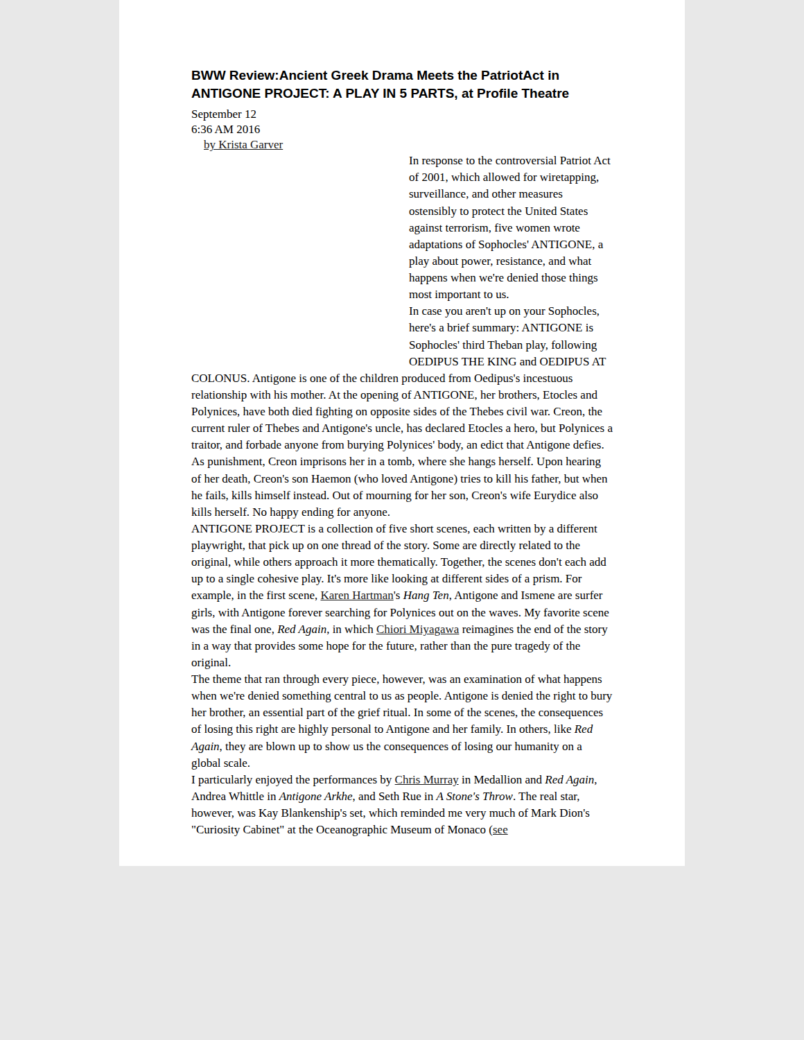BWW Review:Ancient Greek Drama Meets the PatriotAct in ANTIGONE PROJECT: A PLAY IN 5 PARTS, at Profile Theatre
September 126:36 AM 2016
by Krista Garver
In response to the controversial Patriot Act of 2001, which allowed for wiretapping, surveillance, and other measures ostensibly to protect the United States against terrorism, five women wrote adaptations of Sophocles' ANTIGONE, a play about power, resistance, and what happens when we're denied those things most important to us.
In case you aren't up on your Sophocles, here's a brief summary: ANTIGONE is Sophocles' third Theban play, following OEDIPUS THE KING and OEDIPUS AT COLONUS. Antigone is one of the children produced from Oedipus's incestuous relationship with his mother. At the opening of ANTIGONE, her brothers, Etocles and Polynices, have both died fighting on opposite sides of the Thebes civil war. Creon, the current ruler of Thebes and Antigone's uncle, has declared Etocles a hero, but Polynices a traitor, and forbade anyone from burying Polynices' body, an edict that Antigone defies. As punishment, Creon imprisons her in a tomb, where she hangs herself. Upon hearing of her death, Creon's son Haemon (who loved Antigone) tries to kill his father, but when he fails, kills himself instead. Out of mourning for her son, Creon's wife Eurydice also kills herself. No happy ending for anyone.
ANTIGONE PROJECT is a collection of five short scenes, each written by a different playwright, that pick up on one thread of the story. Some are directly related to the original, while others approach it more thematically. Together, the scenes don't each add up to a single cohesive play. It's more like looking at different sides of a prism. For example, in the first scene, Karen Hartman's Hang Ten, Antigone and Ismene are surfer girls, with Antigone forever searching for Polynices out on the waves. My favorite scene was the final one, Red Again, in which Chiori Miyagawa reimagines the end of the story in a way that provides some hope for the future, rather than the pure tragedy of the original.
The theme that ran through every piece, however, was an examination of what happens when we're denied something central to us as people. Antigone is denied the right to bury her brother, an essential part of the grief ritual. In some of the scenes, the consequences of losing this right are highly personal to Antigone and her family. In others, like Red Again, they are blown up to show us the consequences of losing our humanity on a global scale.
I particularly enjoyed the performances by Chris Murray in Medallion and Red Again, Andrea Whittle in Antigone Arkhe, and Seth Rue in A Stone's Throw. The real star, however, was Kay Blankenship's set, which reminded me very much of Mark Dion's "Curiosity Cabinet" at the Oceanographic Museum of Monaco (see